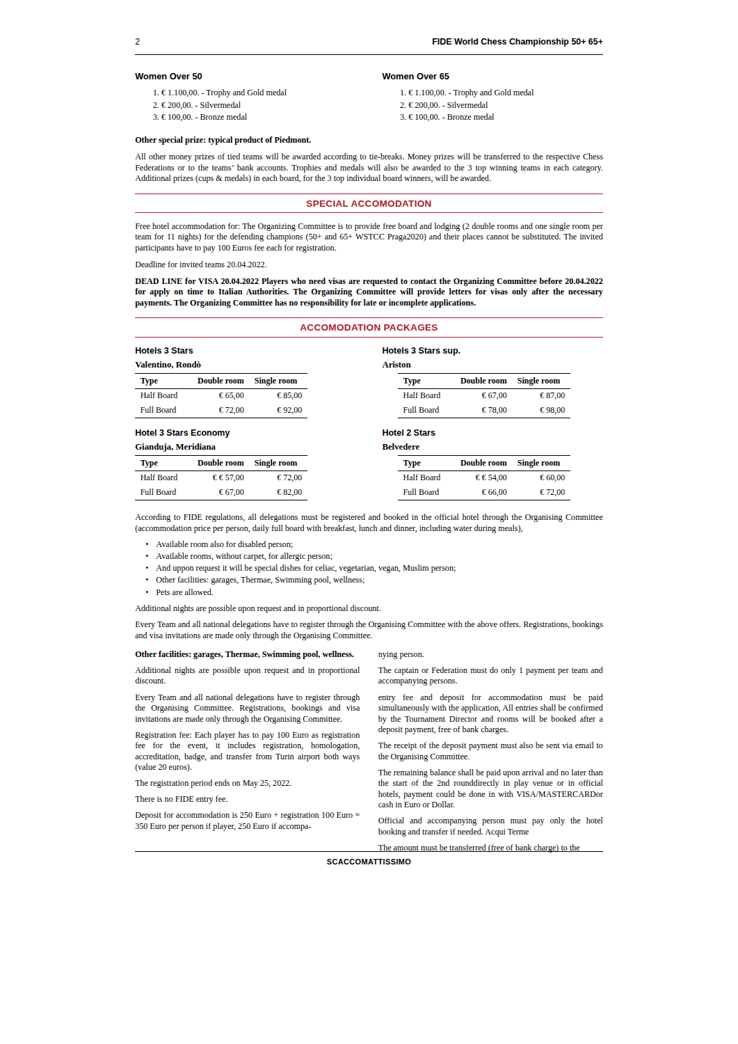2 FIDE World Chess Championship 50+ 65+
Women Over 50
€ 1.100,00. - Trophy and Gold medal
€ 200,00. - Silvermedal
€ 100,00. - Bronze medal
Women Over 65
€ 1.100,00. - Trophy and Gold medal
€ 200,00. - Silvermedal
€ 100,00. - Bronze medal
Other special prize: typical product of Piedmont.
All other money prizes of tied teams will be awarded according to tie-breaks. Money prizes will be transferred to the respective Chess Federations or to the teams’ bank accounts. Trophies and medals will also be awarded to the 3 top winning teams in each category. Additional prizes (cups & medals) in each board, for the 3 top individual board winners, will be awarded.
SPECIAL ACCOMODATION
Free hotel accommodation for: The Organizing Committee is to provide free board and lodging (2 double rooms and one single room per team for 11 nights) for the defending champions (50+ and 65+ WSTCC Praga2020) and their places cannot be substituted. The invited participants have to pay 100 Euros fee each for registration.
Deadline for invited teams 20.04.2022.
DEAD LINE for VISA 20.04.2022 Players who need visas are requested to contact the Organizing Committee before 20.04.2022 for apply on time to Italian Authorities. The Organizing Committee will provide letters for visas only after the necessary payments. The Organizing Committee has no responsibility for late or incomplete applications.
ACCOMODATION PACKAGES
Hotels 3 Stars
Valentino, Rondò
| Type | Double room | Single room |
| --- | --- | --- |
| Half Board | € 65,00 | € 85,00 |
| Full Board | € 72,00 | € 92,00 |
Hotel 3 Stars Economy
Gianduja, Meridiana
| Type | Double room | Single room |
| --- | --- | --- |
| Half Board | € € 57,00 | € 72,00 |
| Full Board | € 67,00 | € 82,00 |
Hotels 3 Stars sup.
Ariston
| Type | Double room | Single room |
| --- | --- | --- |
| Half Board | € 67,00 | € 87,00 |
| Full Board | € 78,00 | € 98,00 |
Hotel 2 Stars
Belvedere
| Type | Double room | Single room |
| --- | --- | --- |
| Half Board | € € 54,00 | € 60,00 |
| Full Board | € 66,00 | € 72,00 |
According to FIDE regulations, all delegations must be registered and booked in the official hotel through the Organising Committee (accommodation price per person, daily full board with breakfast, lunch and dinner, including water during meals),
Available room also for disabled person;
Available rooms, without carpet, for allergic person;
And uppon request it will be special dishes for celiac, vegetarian, vegan, Muslim person;
Other facilities: garages, Thermae, Swimming pool, wellness;
Pets are allowed.
Additional nights are possible upon request and in proportional discount.
Every Team and all national delegations have to register through the Organising Committee with the above offers. Registrations, bookings and visa invitations are made only through the Organising Committee.
Other facilities: garages, Thermae, Swimming pool, wellness.
Additional nights are possible upon request and in proportional discount.
Every Team and all national delegations have to register through the Organising Committee. Registrations, bookings and visa invitations are made only through the Organising Committee.
Registration fee: Each player has to pay 100 Euro as registration fee for the event, it includes registration, homologation, accreditation, badge, and transfer from Turin airport both ways (value 20 euros).
The registration period ends on May 25, 2022.
There is no FIDE entry fee.
Deposit for accommodation is 250 Euro + registration 100 Euro = 350 Euro per person if player, 250 Euro if accompa-
nying person.
The captain or Federation must do only 1 payment per team and accompanying persons.
entry fee and deposit for accommodation must be paid simultaneously with the application, All entries shall be confirmed by the Tournament Director and rooms will be booked after a deposit payment, free of bank charges.
The receipt of the deposit payment must also be sent via email to the Organising Committee.
The remaining balance shall be paid upon arrival and no later than the start of the 2nd rounddirectly in play venue or in official hotels, payment could be done in with VISA/MASTERCARDor cash in Euro or Dollar.
Official and accompanying person must pay only the hotel booking and transfer if needed. Acqui Terme
The amount must be transferred (free of bank charge) to the
SCACCOMATTISSIMO